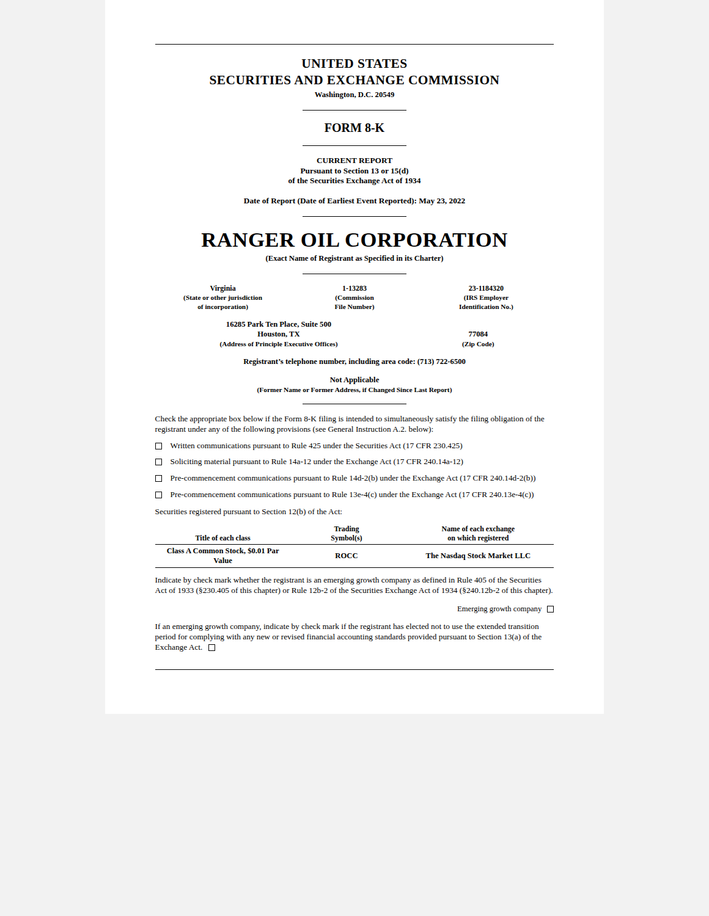UNITED STATES
SECURITIES AND EXCHANGE COMMISSION
Washington, D.C. 20549
FORM 8-K
CURRENT REPORT
Pursuant to Section 13 or 15(d)
of the Securities Exchange Act of 1934
Date of Report (Date of Earliest Event Reported): May 23, 2022
RANGER OIL CORPORATION
(Exact Name of Registrant as Specified in its Charter)
| Virginia | 1-13283 | 23-1184320 |
| (State or other jurisdiction | (Commission | (IRS Employer |
| of incorporation) | File Number) | Identification No.) |
| 16285 Park Ten Place, Suite 500 | |
| Houston, TX | 77084 |
| (Address of Principle Executive Offices) | (Zip Code) |
Registrant’s telephone number, including area code: (713) 722-6500
Not Applicable
(Former Name or Former Address, if Changed Since Last Report)
Check the appropriate box below if the Form 8-K filing is intended to simultaneously satisfy the filing obligation of the registrant under any of the following provisions (see General Instruction A.2. below):
Written communications pursuant to Rule 425 under the Securities Act (17 CFR 230.425)
Soliciting material pursuant to Rule 14a-12 under the Exchange Act (17 CFR 240.14a-12)
Pre-commencement communications pursuant to Rule 14d-2(b) under the Exchange Act (17 CFR 240.14d-2(b))
Pre-commencement communications pursuant to Rule 13e-4(c) under the Exchange Act (17 CFR 240.13e-4(c))
Securities registered pursuant to Section 12(b) of the Act:
| Title of each class | Trading Symbol(s) | Name of each exchange on which registered |
| --- | --- | --- |
| Class A Common Stock, $0.01 Par Value | ROCC | The Nasdaq Stock Market LLC |
Indicate by check mark whether the registrant is an emerging growth company as defined in Rule 405 of the Securities Act of 1933 (§230.405 of this chapter) or Rule 12b-2 of the Securities Exchange Act of 1934 (§240.12b-2 of this chapter).
Emerging growth company
If an emerging growth company, indicate by check mark if the registrant has elected not to use the extended transition period for complying with any new or revised financial accounting standards provided pursuant to Section 13(a) of the Exchange Act.